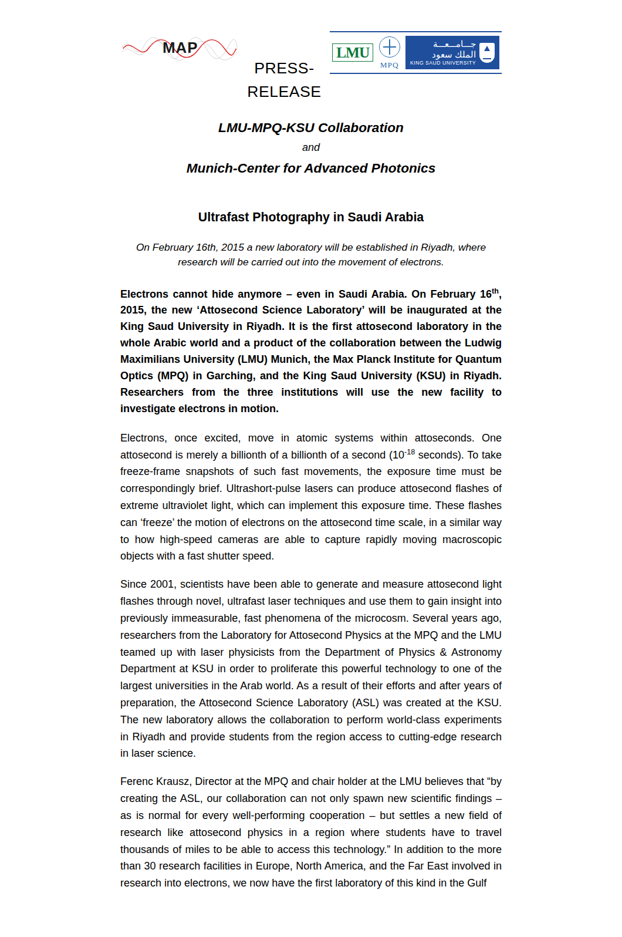MAP
PRESS-RELEASE
LMU
MPQ
جـــامـــعـــة
الملك سعود KING SAUD UNIVERSITY
LMU-MPQ-KSU Collaboration
and
Munich-Center for Advanced Photonics
Ultrafast Photography in Saudi Arabia
On February 16th, 2015 a new laboratory will be established in Riyadh, where research will be carried out into the movement of electrons.
Electrons cannot hide anymore – even in Saudi Arabia. On February 16th, 2015, the new ‘Attosecond Science Laboratory’ will be inaugurated at the King Saud University in Riyadh. It is the first attosecond laboratory in the whole Arabic world and a product of the collaboration between the Ludwig Maximilians University (LMU) Munich, the Max Planck Institute for Quantum Optics (MPQ) in Garching, and the King Saud University (KSU) in Riyadh. Researchers from the three institutions will use the new facility to investigate electrons in motion.
Electrons, once excited, move in atomic systems within attoseconds. One attosecond is merely a billionth of a billionth of a second (10-18 seconds). To take freeze-frame snapshots of such fast movements, the exposure time must be correspondingly brief. Ultrashort-pulse lasers can produce attosecond flashes of extreme ultraviolet light, which can implement this exposure time. These flashes can ‘freeze’ the motion of electrons on the attosecond time scale, in a similar way to how high-speed cameras are able to capture rapidly moving macroscopic objects with a fast shutter speed.
Since 2001, scientists have been able to generate and measure attosecond light flashes through novel, ultrafast laser techniques and use them to gain insight into previously immeasurable, fast phenomena of the microcosm. Several years ago, researchers from the Laboratory for Attosecond Physics at the MPQ and the LMU teamed up with laser physicists from the Department of Physics & Astronomy Department at KSU in order to proliferate this powerful technology to one of the largest universities in the Arab world. As a result of their efforts and after years of preparation, the Attosecond Science Laboratory (ASL) was created at the KSU. The new laboratory allows the collaboration to perform world-class experiments in Riyadh and provide students from the region access to cutting-edge research in laser science.
Ferenc Krausz, Director at the MPQ and chair holder at the LMU believes that “by creating the ASL, our collaboration can not only spawn new scientific findings – as is normal for every well-performing cooperation – but settles a new field of research like attosecond physics in a region where students have to travel thousands of miles to be able to access this technology.” In addition to the more than 30 research facilities in Europe, North America, and the Far East involved in research into electrons, we now have the first laboratory of this kind in the Gulf